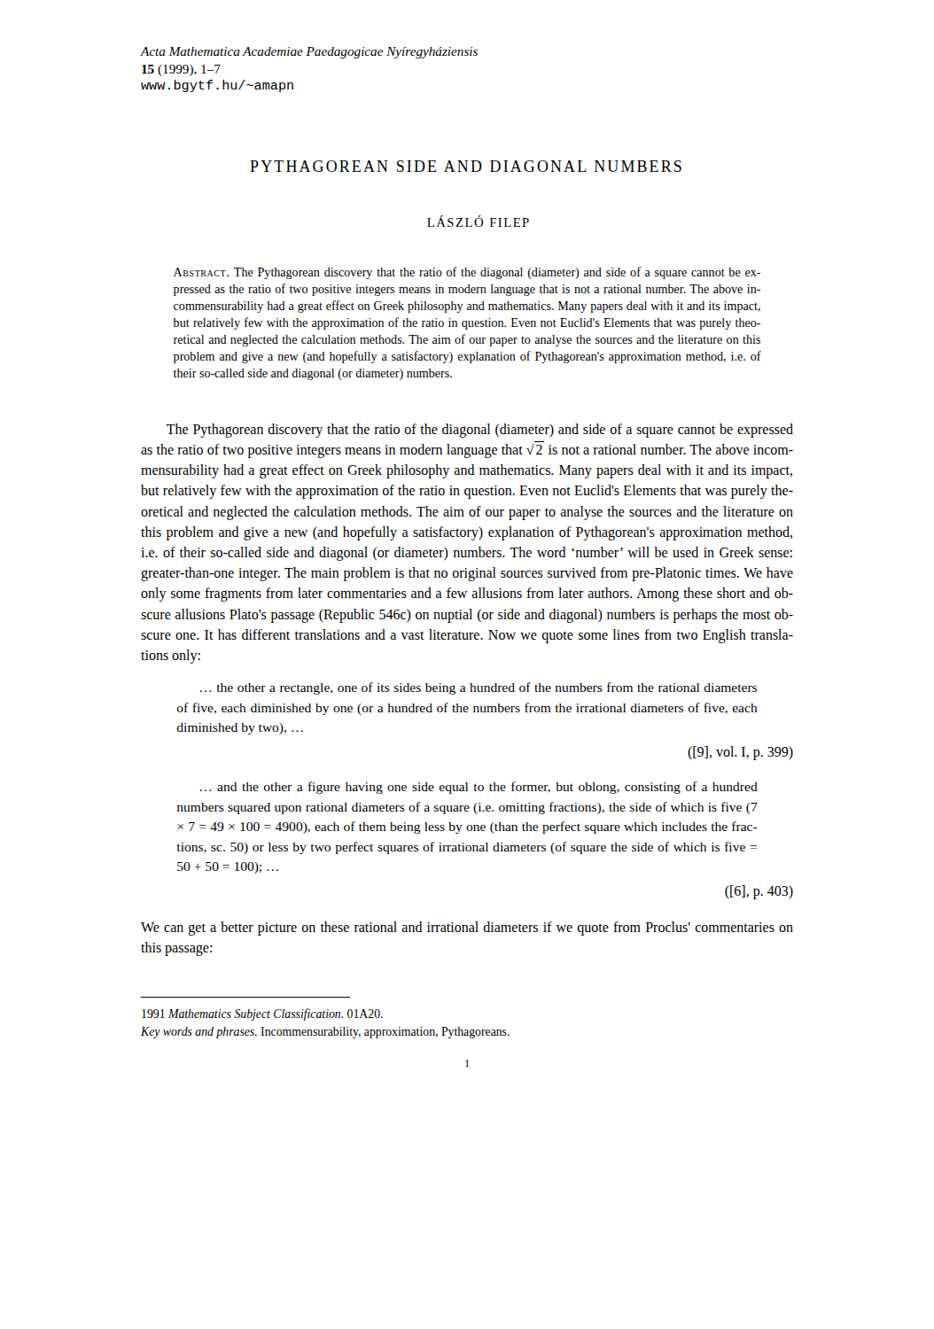Acta Mathematica Academiae Paedagogicae Nyíregyháziensis
15 (1999), 1–7
www.bgytf.hu/~amapn
Pythagorean side and diagonal numbers
László Filep
Abstract. The Pythagorean discovery that the ratio of the diagonal (diameter) and side of a square cannot be expressed as the ratio of two positive integers means in modern language that is not a rational number. The above incommensurability had a great effect on Greek philosophy and mathematics. Many papers deal with it and its impact, but relatively few with the approximation of the ratio in question. Even not Euclid's Elements that was purely theoretical and neglected the calculation methods. The aim of our paper to analyse the sources and the literature on this problem and give a new (and hopefully a satisfactory) explanation of Pythagorean's approximation method, i.e. of their so-called side and diagonal (or diameter) numbers.
The Pythagorean discovery that the ratio of the diagonal (diameter) and side of a square cannot be expressed as the ratio of two positive integers means in modern language that √2 is not a rational number. The above incommensurability had a great effect on Greek philosophy and mathematics. Many papers deal with it and its impact, but relatively few with the approximation of the ratio in question. Even not Euclid's Elements that was purely theoretical and neglected the calculation methods. The aim of our paper to analyse the sources and the literature on this problem and give a new (and hopefully a satisfactory) explanation of Pythagorean's approximation method, i.e. of their so-called side and diagonal (or diameter) numbers. The word ‘number’ will be used in Greek sense: greater-than-one integer. The main problem is that no original sources survived from pre-Platonic times. We have only some fragments from later commentaries and a few allusions from later authors. Among these short and obscure allusions Plato's passage (Republic 546c) on nuptial (or side and diagonal) numbers is perhaps the most obscure one. It has different translations and a vast literature. Now we quote some lines from two English translations only:
… the other a rectangle, one of its sides being a hundred of the numbers from the rational diameters of five, each diminished by one (or a hundred of the numbers from the irrational diameters of five, each diminished by two), …
([9], vol. I, p. 399)
… and the other a figure having one side equal to the former, but oblong, consisting of a hundred numbers squared upon rational diameters of a square (i.e. omitting fractions), the side of which is five (7 × 7 = 49 × 100 = 4900), each of them being less by one (than the perfect square which includes the fractions, sc. 50) or less by two perfect squares of irrational diameters (of square the side of which is five = 50 + 50 = 100); …
([6], p. 403)
We can get a better picture on these rational and irrational diameters if we quote from Proclus' commentaries on this passage:
1991 Mathematics Subject Classification. 01A20.
Key words and phrases. Incommensurability, approximation, Pythagoreans.
1